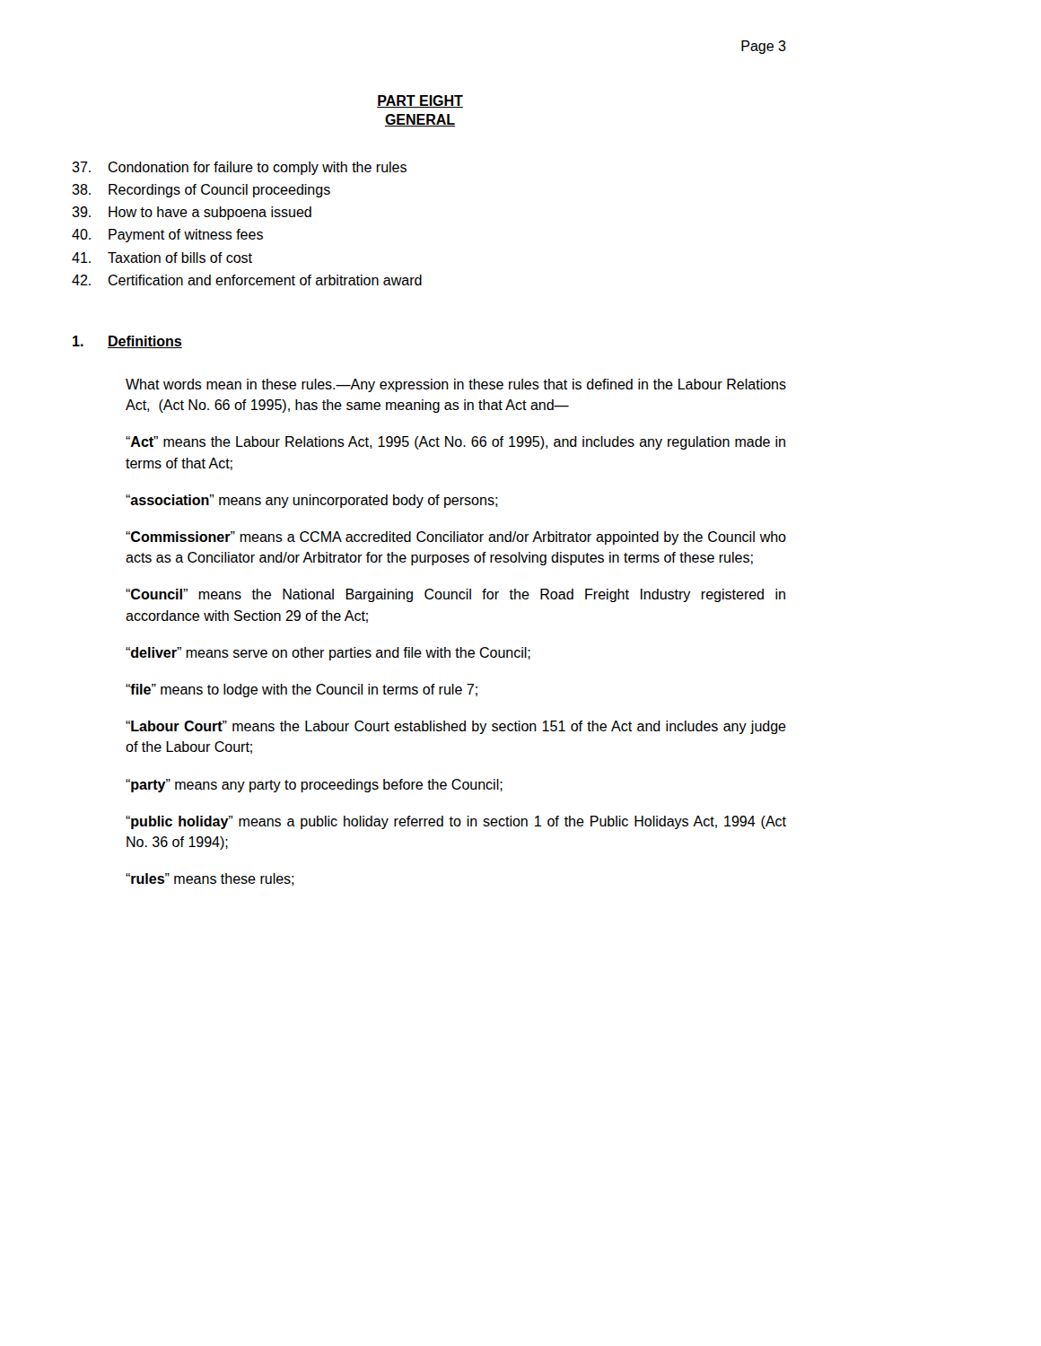Page 3
PART EIGHT
GENERAL
37. Condonation for failure to comply with the rules
38. Recordings of Council proceedings
39. How to have a subpoena issued
40. Payment of witness fees
41. Taxation of bills of cost
42. Certification and enforcement of arbitration award
1. Definitions
What words mean in these rules.—Any expression in these rules that is defined in the Labour Relations Act, (Act No. 66 of 1995), has the same meaning as in that Act and—
“Act” means the Labour Relations Act, 1995 (Act No. 66 of 1995), and includes any regulation made in terms of that Act;
“association” means any unincorporated body of persons;
“Commissioner” means a CCMA accredited Conciliator and/or Arbitrator appointed by the Council who acts as a Conciliator and/or Arbitrator for the purposes of resolving disputes in terms of these rules;
“Council” means the National Bargaining Council for the Road Freight Industry registered in accordance with Section 29 of the Act;
“deliver” means serve on other parties and file with the Council;
“file” means to lodge with the Council in terms of rule 7;
“Labour Court” means the Labour Court established by section 151 of the Act and includes any judge of the Labour Court;
“party” means any party to proceedings before the Council;
“public holiday” means a public holiday referred to in section 1 of the Public Holidays Act, 1994 (Act No. 36 of 1994);
“rules” means these rules;